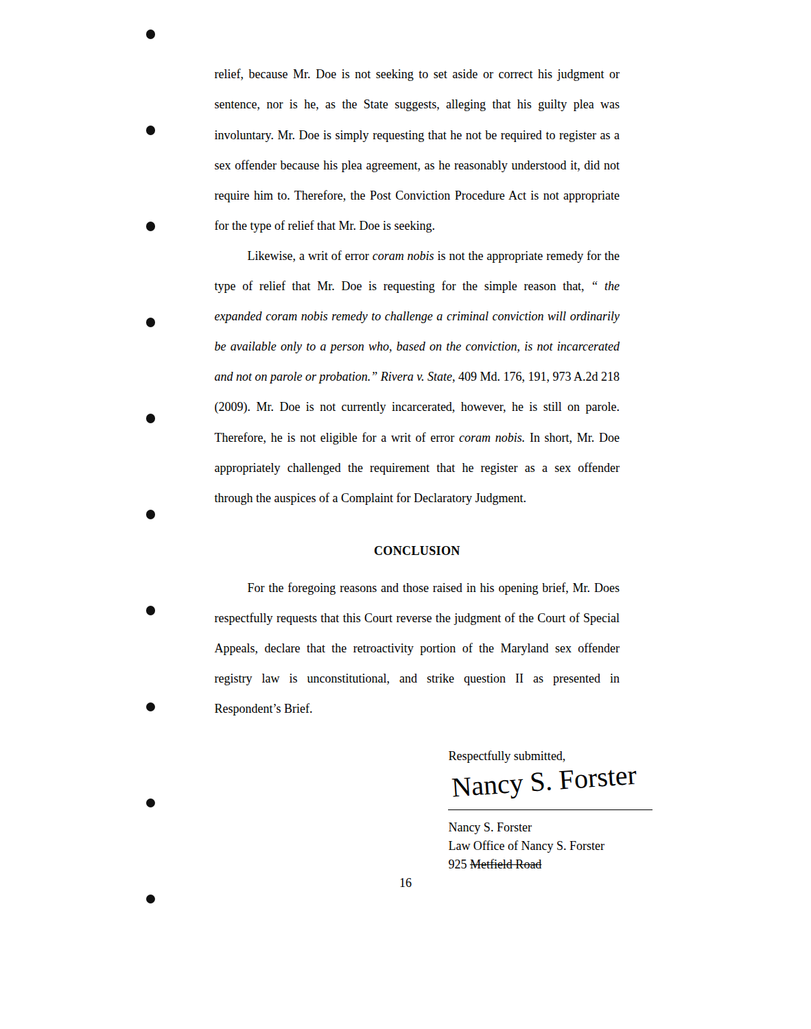relief, because Mr. Doe is not seeking to set aside or correct his judgment or sentence, nor is he, as the State suggests, alleging that his guilty plea was involuntary. Mr. Doe is simply requesting that he not be required to register as a sex offender because his plea agreement, as he reasonably understood it, did not require him to. Therefore, the Post Conviction Procedure Act is not appropriate for the type of relief that Mr. Doe is seeking.
Likewise, a writ of error coram nobis is not the appropriate remedy for the type of relief that Mr. Doe is requesting for the simple reason that, “ the expanded coram nobis remedy to challenge a criminal conviction will ordinarily be available only to a person who, based on the conviction, is not incarcerated and not on parole or probation.” Rivera v. State, 409 Md. 176, 191, 973 A.2d 218 (2009). Mr. Doe is not currently incarcerated, however, he is still on parole. Therefore, he is not eligible for a writ of error coram nobis. In short, Mr. Doe appropriately challenged the requirement that he register as a sex offender through the auspices of a Complaint for Declaratory Judgment.
CONCLUSION
For the foregoing reasons and those raised in his opening brief, Mr. Does respectfully requests that this Court reverse the judgment of the Court of Special Appeals, declare that the retroactivity portion of the Maryland sex offender registry law is unconstitutional, and strike question II as presented in Respondent’s Brief.
Respectfully submitted,
Nancy S. Forster
Nancy S. Forster
Law Office of Nancy S. Forster
925 Metfield Road
16